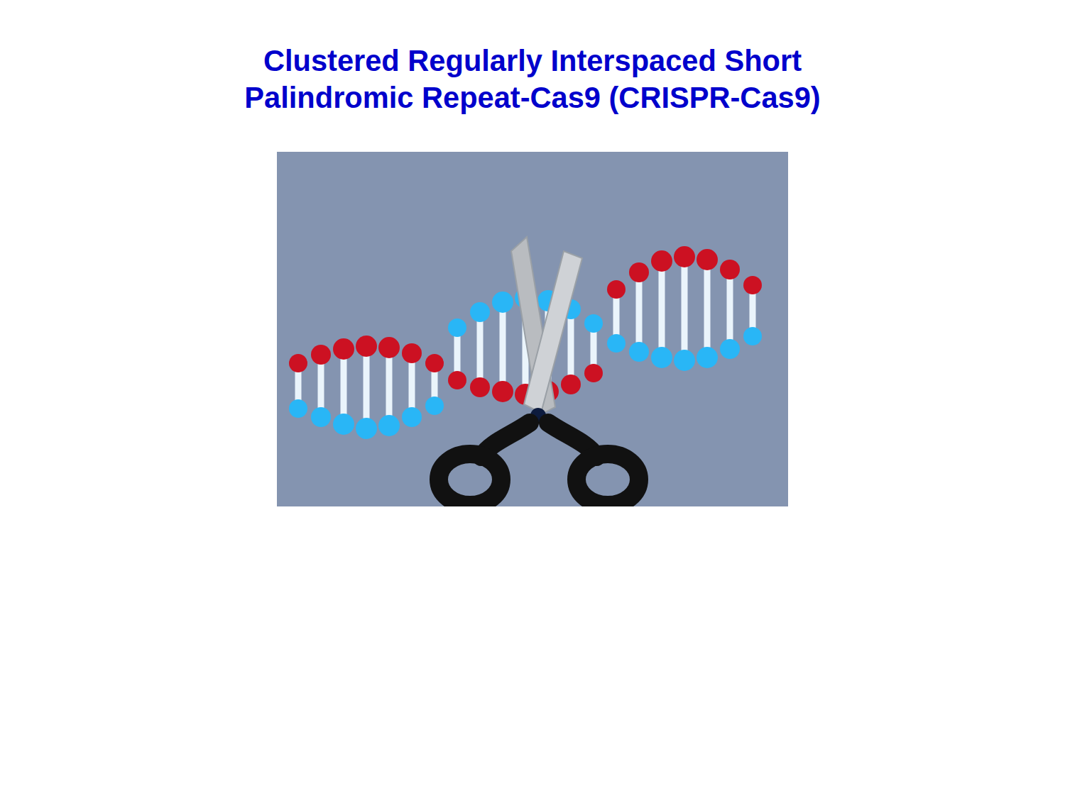Clustered Regularly Interspaced Short Palindromic Repeat-Cas9 (CRISPR-Cas9)